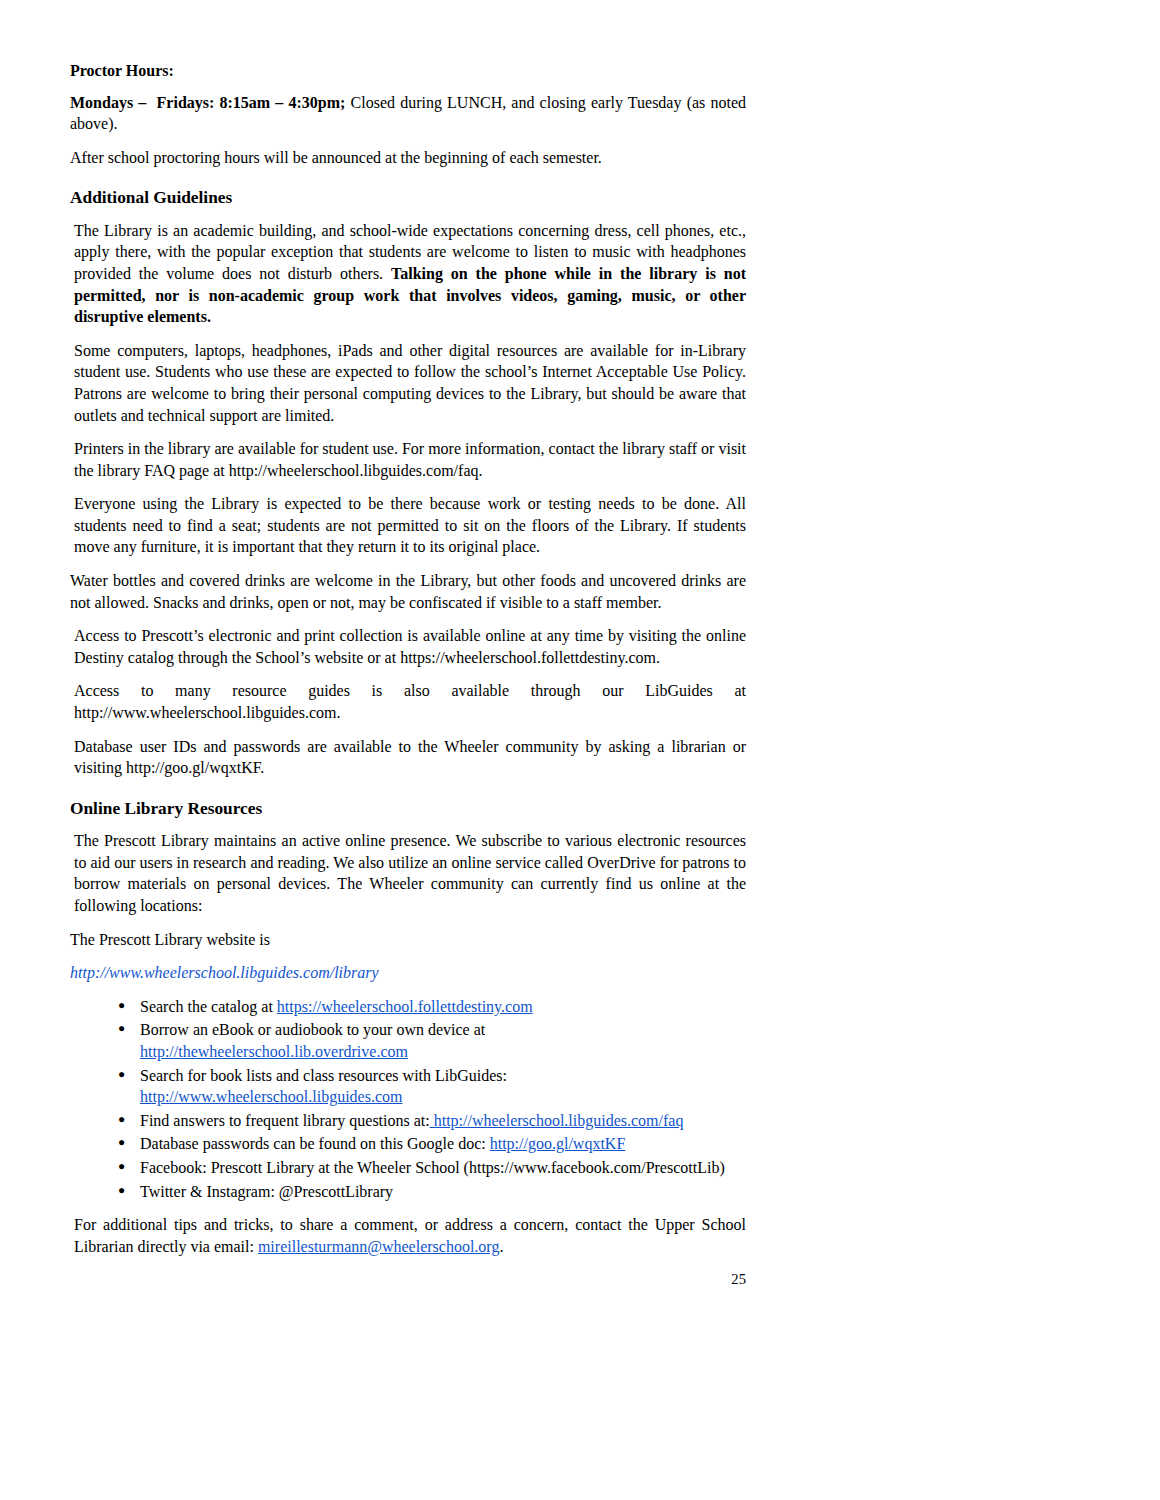Proctor Hours:
Mondays – Fridays: 8:15am – 4:30pm; Closed during LUNCH, and closing early Tuesday (as noted above).
After school proctoring hours will be announced at the beginning of each semester.
Additional Guidelines
The Library is an academic building, and school-wide expectations concerning dress, cell phones, etc., apply there, with the popular exception that students are welcome to listen to music with headphones provided the volume does not disturb others. Talking on the phone while in the library is not permitted, nor is non-academic group work that involves videos, gaming, music, or other disruptive elements.
Some computers, laptops, headphones, iPads and other digital resources are available for in-Library student use. Students who use these are expected to follow the school’s Internet Acceptable Use Policy. Patrons are welcome to bring their personal computing devices to the Library, but should be aware that outlets and technical support are limited.
Printers in the library are available for student use. For more information, contact the library staff or visit the library FAQ page at http://wheelerschool.libguides.com/faq.
Everyone using the Library is expected to be there because work or testing needs to be done. All students need to find a seat; students are not permitted to sit on the floors of the Library. If students move any furniture, it is important that they return it to its original place.
Water bottles and covered drinks are welcome in the Library, but other foods and uncovered drinks are not allowed. Snacks and drinks, open or not, may be confiscated if visible to a staff member.
Access to Prescott’s electronic and print collection is available online at any time by visiting the online Destiny catalog through the School’s website or at https://wheelerschool.follettdestiny.com.
Access to many resource guides is also available through our LibGuides at http://www.wheelerschool.libguides.com.
Database user IDs and passwords are available to the Wheeler community by asking a librarian or visiting http://goo.gl/wqxtKF.
Online Library Resources
The Prescott Library maintains an active online presence. We subscribe to various electronic resources to aid our users in research and reading. We also utilize an online service called OverDrive for patrons to borrow materials on personal devices. The Wheeler community can currently find us online at the following locations:
The Prescott Library website is
http://www.wheelerschool.libguides.com/library
Search the catalog at https://wheelerschool.follettdestiny.com
Borrow an eBook or audiobook to your own device at http://thewheelerschool.lib.overdrive.com
Search for book lists and class resources with LibGuides: http://www.wheelerschool.libguides.com
Find answers to frequent library questions at: http://wheelerschool.libguides.com/faq
Database passwords can be found on this Google doc: http://goo.gl/wqxtKF
Facebook: Prescott Library at the Wheeler School (https://www.facebook.com/PrescottLib)
Twitter & Instagram: @PrescottLibrary
For additional tips and tricks, to share a comment, or address a concern, contact the Upper School Librarian directly via email: mireillesturmann@wheelerschool.org.
25